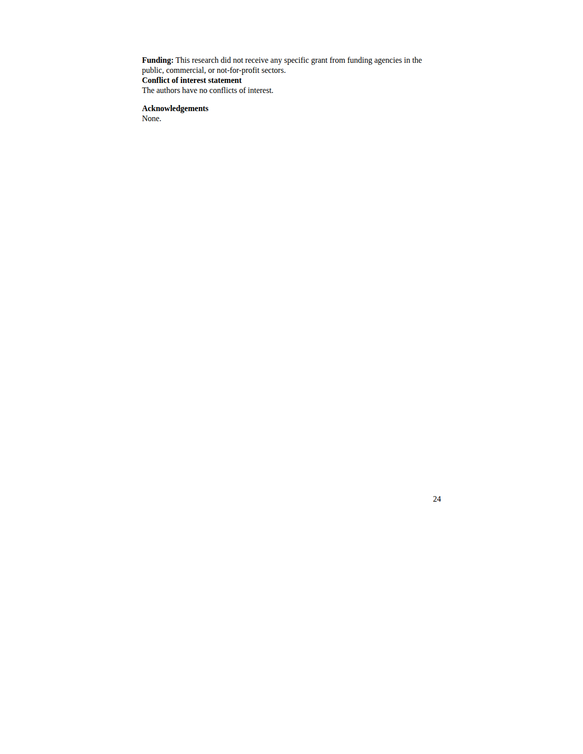Funding: This research did not receive any specific grant from funding agencies in the public, commercial, or not-for-profit sectors.
Conflict of interest statement
The authors have no conflicts of interest.
Acknowledgements
None.
24